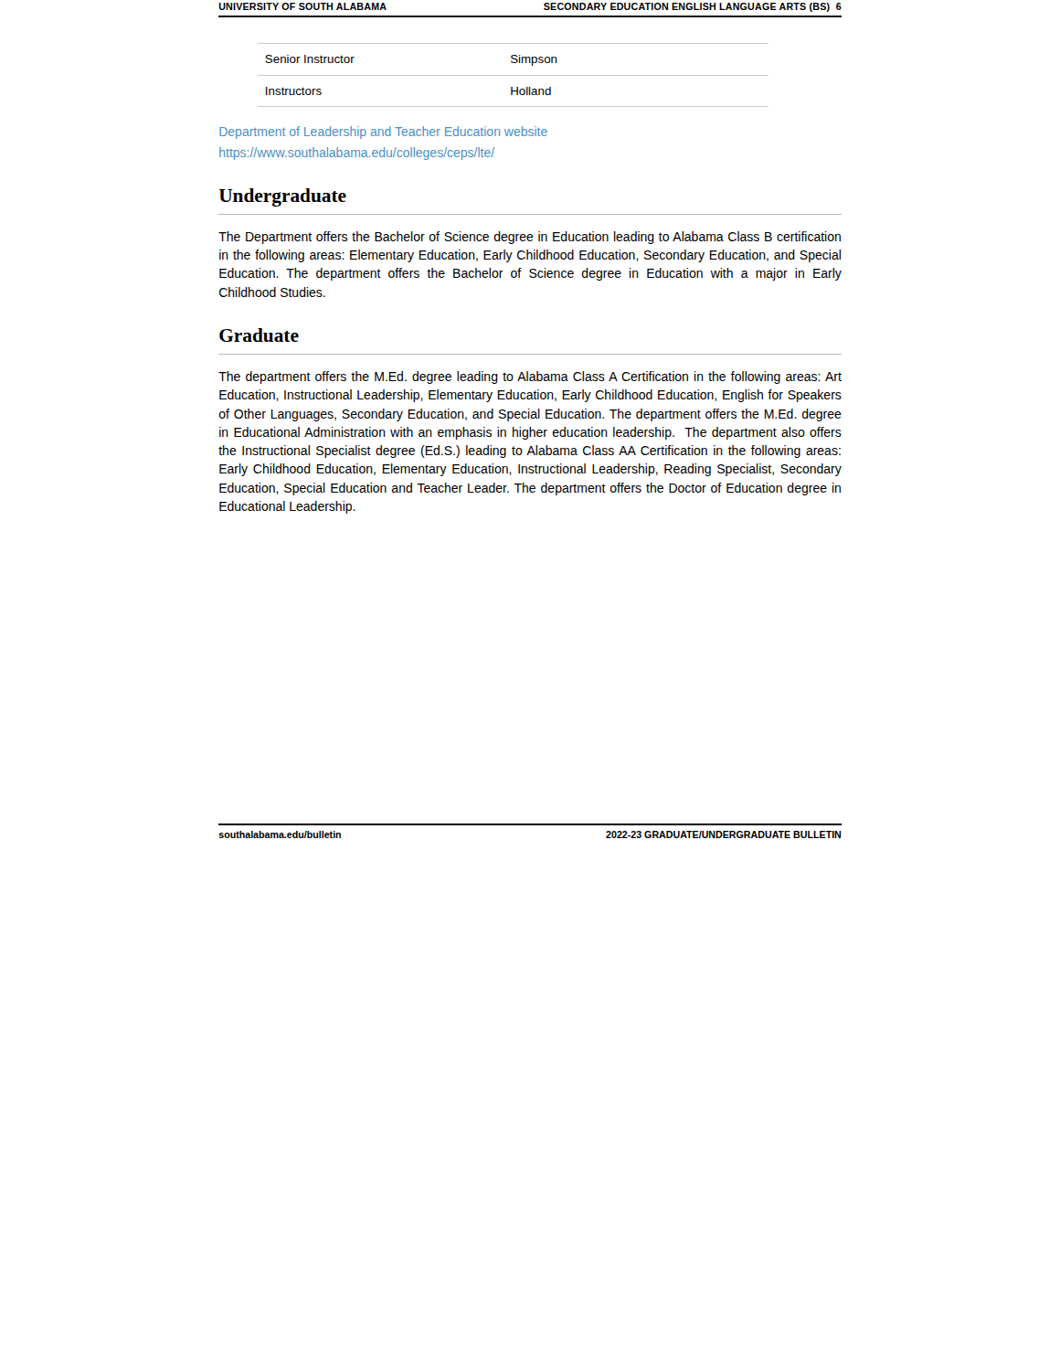University of South Alabama
Secondary Education English Language Arts (BS) 6
| Senior Instructor | Simpson |
| Instructors | Holland |
Department of Leadership and Teacher Education website
https://www.southalabama.edu/colleges/ceps/lte/
Undergraduate
The Department offers the Bachelor of Science degree in Education leading to Alabama Class B certification in the following areas: Elementary Education, Early Childhood Education, Secondary Education, and Special Education. The department offers the Bachelor of Science degree in Education with a major in Early Childhood Studies.
Graduate
The department offers the M.Ed. degree leading to Alabama Class A Certification in the following areas: Art Education, Instructional Leadership, Elementary Education, Early Childhood Education, English for Speakers of Other Languages, Secondary Education, and Special Education. The department offers the M.Ed. degree in Educational Administration with an emphasis in higher education leadership. The department also offers the Instructional Specialist degree (Ed.S.) leading to Alabama Class AA Certification in the following areas: Early Childhood Education, Elementary Education, Instructional Leadership, Reading Specialist, Secondary Education, Special Education and Teacher Leader. The department offers the Doctor of Education degree in Educational Leadership.
southalabama.edu/bulletin
2022-23 Graduate/Undergraduate Bulletin